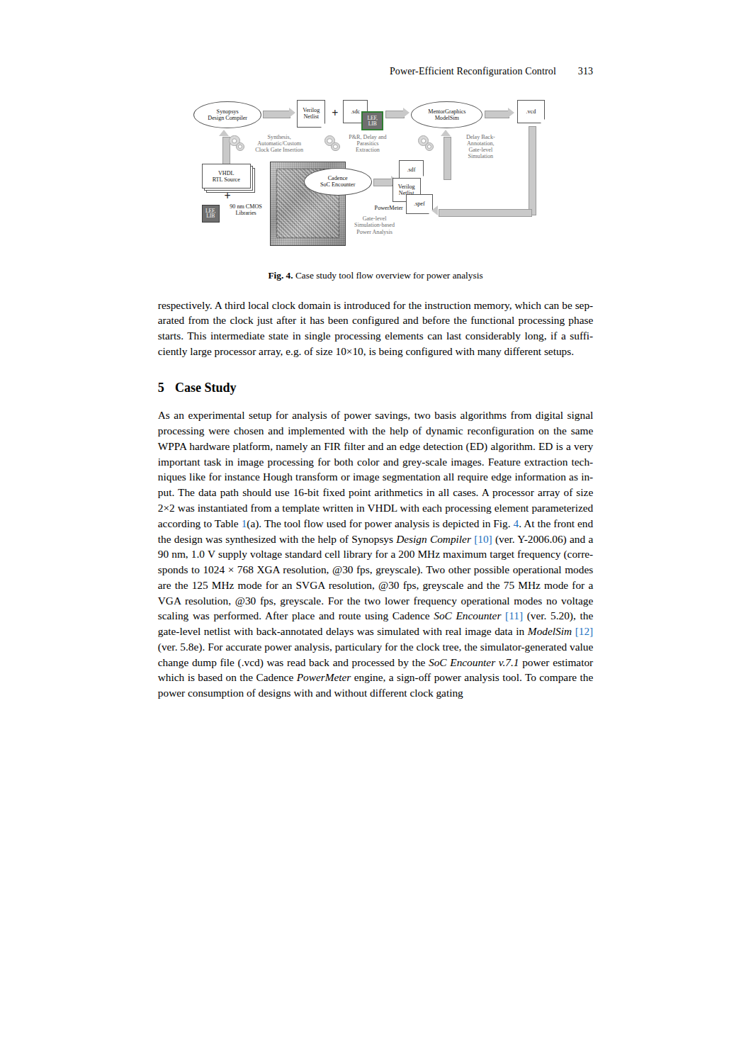Power-Efficient Reconfiguration Control313
Synopsys
Design Compiler
Verilog
Netlist
+
.sdc
LEF,
LIB
MentorGraphics
ModelSim
.vcd
Synthesis,
Automatic/Custom
Clock Gate Insertion
P&R, Delay and
Parasitics
Extraction
Delay Back-
Annotation,
Gate-level
Simulation
Gate-level
Simulation-based
Power Analysis
PowerMeter
VHDL
RTL Source
+
LEF,
LIB
90 nm CMOS
Libraries
Cadence
SoC Encounter
.sdf
Verilog
Netlist
.spef
Fig. 4. Case study tool flow overview for power analysis
respectively. A third local clock domain is introduced for the instruction memory, which can be separated from the clock just after it has been configured and before the functional processing phase starts. This intermediate state in single processing elements can last considerably long, if a sufficiently large processor array, e.g. of size 10×10, is being configured with many different setups.
5 Case Study
As an experimental setup for analysis of power savings, two basis algorithms from digital signal processing were chosen and implemented with the help of dynamic reconfiguration on the same WPPA hardware platform, namely an FIR filter and an edge detection (ED) algorithm. ED is a very important task in image processing for both color and grey-scale images. Feature extraction techniques like for instance Hough transform or image segmentation all require edge information as input. The data path should use 16-bit fixed point arithmetics in all cases. A processor array of size 2×2 was instantiated from a template written in VHDL with each processing element parameterized according to Table 1(a). The tool flow used for power analysis is depicted in Fig. 4. At the front end the design was synthesized with the help of Synopsys Design Compiler [10] (ver. Y-2006.06) and a 90 nm, 1.0 V supply voltage standard cell library for a 200 MHz maximum target frequency (corresponds to 1024 × 768 XGA resolution, @30 fps, greyscale). Two other possible operational modes are the 125 MHz mode for an SVGA resolution, @30 fps, greyscale and the 75 MHz mode for a VGA resolution, @30 fps, greyscale. For the two lower frequency operational modes no voltage scaling was performed. After place and route using Cadence SoC Encounter [11] (ver. 5.20), the gate-level netlist with back-annotated delays was simulated with real image data in ModelSim [12] (ver. 5.8e). For accurate power analysis, particulary for the clock tree, the simulator-generated value change dump file (.vcd) was read back and processed by the SoC Encounter v.7.1 power estimator which is based on the Cadence PowerMeter engine, a sign-off power analysis tool. To compare the power consumption of designs with and without different clock gating